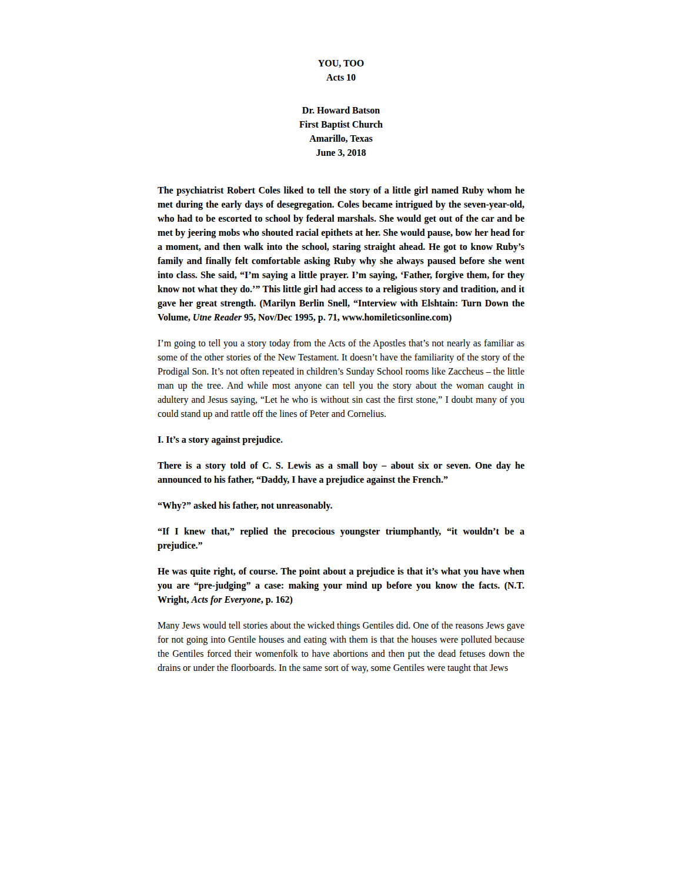YOU, TOO Acts 10
Dr. Howard Batson First Baptist Church Amarillo, Texas June 3, 2018
The psychiatrist Robert Coles liked to tell the story of a little girl named Ruby whom he met during the early days of desegregation. Coles became intrigued by the seven-year-old, who had to be escorted to school by federal marshals. She would get out of the car and be met by jeering mobs who shouted racial epithets at her. She would pause, bow her head for a moment, and then walk into the school, staring straight ahead. He got to know Ruby’s family and finally felt comfortable asking Ruby why she always paused before she went into class. She said, “I’m saying a little prayer. I’m saying, ‘Father, forgive them, for they know not what they do.’” This little girl had access to a religious story and tradition, and it gave her great strength. (Marilyn Berlin Snell, “Interview with Elshtain: Turn Down the Volume, Utne Reader 95, Nov/Dec 1995, p. 71, www.homileticsonline.com)
I’m going to tell you a story today from the Acts of the Apostles that’s not nearly as familiar as some of the other stories of the New Testament. It doesn’t have the familiarity of the story of the Prodigal Son. It’s not often repeated in children’s Sunday School rooms like Zaccheus – the little man up the tree. And while most anyone can tell you the story about the woman caught in adultery and Jesus saying, “Let he who is without sin cast the first stone,” I doubt many of you could stand up and rattle off the lines of Peter and Cornelius.
I. It’s a story against prejudice.
There is a story told of C. S. Lewis as a small boy – about six or seven. One day he announced to his father, “Daddy, I have a prejudice against the French.”
“Why?” asked his father, not unreasonably.
“If I knew that,” replied the precocious youngster triumphantly, “it wouldn’t be a prejudice.”
He was quite right, of course. The point about a prejudice is that it’s what you have when you are “pre-judging” a case: making your mind up before you know the facts. (N.T. Wright, Acts for Everyone, p. 162)
Many Jews would tell stories about the wicked things Gentiles did. One of the reasons Jews gave for not going into Gentile houses and eating with them is that the houses were polluted because the Gentiles forced their womenfolk to have abortions and then put the dead fetuses down the drains or under the floorboards. In the same sort of way, some Gentiles were taught that Jews